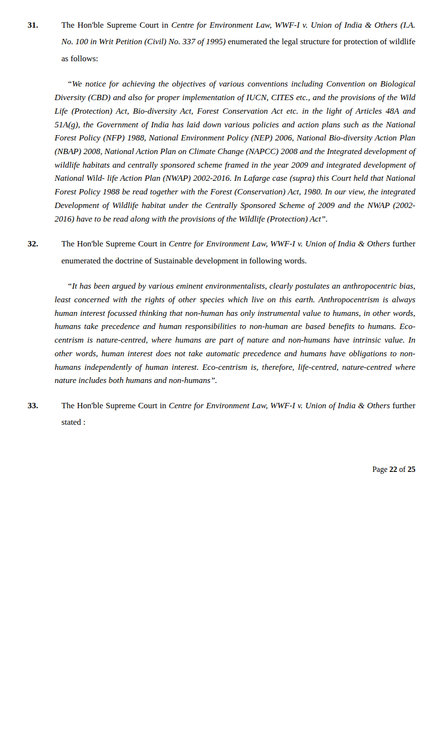31.
The Hon'ble Supreme Court in Centre for Environment Law, WWF-I v. Union of India & Others (I.A. No. 100 in Writ Petition (Civil) No. 337 of 1995) enumerated the legal structure for protection of wildlife as follows:
“We notice for achieving the objectives of various conventions including Convention on Biological Diversity (CBD) and also for proper implementation of IUCN, CITES etc., and the provisions of the Wild Life (Protection) Act, Bio-diversity Act, Forest Conservation Act etc. in the light of Articles 48A and 51A(g), the Government of India has laid down various policies and action plans such as the National Forest Policy (NFP) 1988, National Environment Policy (NEP) 2006, National Bio-diversity Action Plan (NBAP) 2008, National Action Plan on Climate Change (NAPCC) 2008 and the Integrated development of wildlife habitats and centrally sponsored scheme framed in the year 2009 and integrated development of National Wild- life Action Plan (NWAP) 2002-2016. In Lafarge case (supra) this Court held that National Forest Policy 1988 be read together with the Forest (Conservation) Act, 1980. In our view, the integrated Development of Wildlife habitat under the Centrally Sponsored Scheme of 2009 and the NWAP (2002-2016) have to be read along with the provisions of the Wildlife (Protection) Act”.
32.
The Hon'ble Supreme Court in Centre for Environment Law, WWF-I v. Union of India & Others further enumerated the doctrine of Sustainable development in following words.
“It has been argued by various eminent environmentalists, clearly postulates an anthropocentric bias, least concerned with the rights of other species which live on this earth. Anthropocentrism is always human interest focussed thinking that non-human has only instrumental value to humans, in other words, humans take precedence and human responsibilities to non-human are based benefits to humans. Eco-centrism is nature-centred, where humans are part of nature and non-humans have intrinsic value. In other words, human interest does not take automatic precedence and humans have obligations to non-humans independently of human interest. Eco-centrism is, therefore, life-centred, nature-centred where nature includes both humans and non-humans”.
33.
The Hon'ble Supreme Court in Centre for Environment Law, WWF-I v. Union of India & Others further stated :
Page 22 of 25